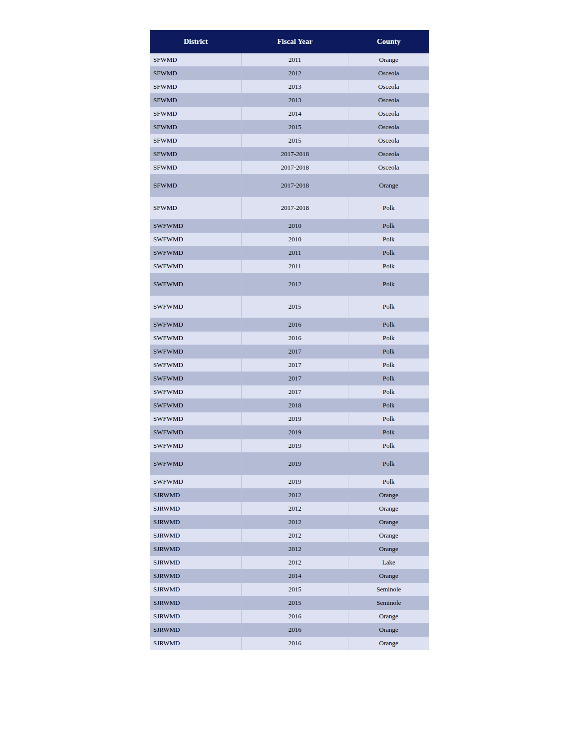| District | Fiscal Year | County |
| --- | --- | --- |
| SFWMD | 2011 | Orange |
| SFWMD | 2012 | Osceola |
| SFWMD | 2013 | Osceola |
| SFWMD | 2013 | Osceola |
| SFWMD | 2014 | Osceola |
| SFWMD | 2015 | Osceola |
| SFWMD | 2015 | Osceola |
| SFWMD | 2017-2018 | Osceola |
| SFWMD | 2017-2018 | Osceola |
| SFWMD | 2017-2018 | Orange |
| SFWMD | 2017-2018 | Polk |
| SWFWMD | 2010 | Polk |
| SWFWMD | 2010 | Polk |
| SWFWMD | 2011 | Polk |
| SWFWMD | 2011 | Polk |
| SWFWMD | 2012 | Polk |
| SWFWMD | 2015 | Polk |
| SWFWMD | 2016 | Polk |
| SWFWMD | 2016 | Polk |
| SWFWMD | 2017 | Polk |
| SWFWMD | 2017 | Polk |
| SWFWMD | 2017 | Polk |
| SWFWMD | 2017 | Polk |
| SWFWMD | 2018 | Polk |
| SWFWMD | 2019 | Polk |
| SWFWMD | 2019 | Polk |
| SWFWMD | 2019 | Polk |
| SWFWMD | 2019 | Polk |
| SWFWMD | 2019 | Polk |
| SJRWMD | 2012 | Orange |
| SJRWMD | 2012 | Orange |
| SJRWMD | 2012 | Orange |
| SJRWMD | 2012 | Orange |
| SJRWMD | 2012 | Orange |
| SJRWMD | 2012 | Lake |
| SJRWMD | 2014 | Orange |
| SJRWMD | 2015 | Seminole |
| SJRWMD | 2015 | Seminole |
| SJRWMD | 2016 | Orange |
| SJRWMD | 2016 | Orange |
| SJRWMD | 2016 | Orange |